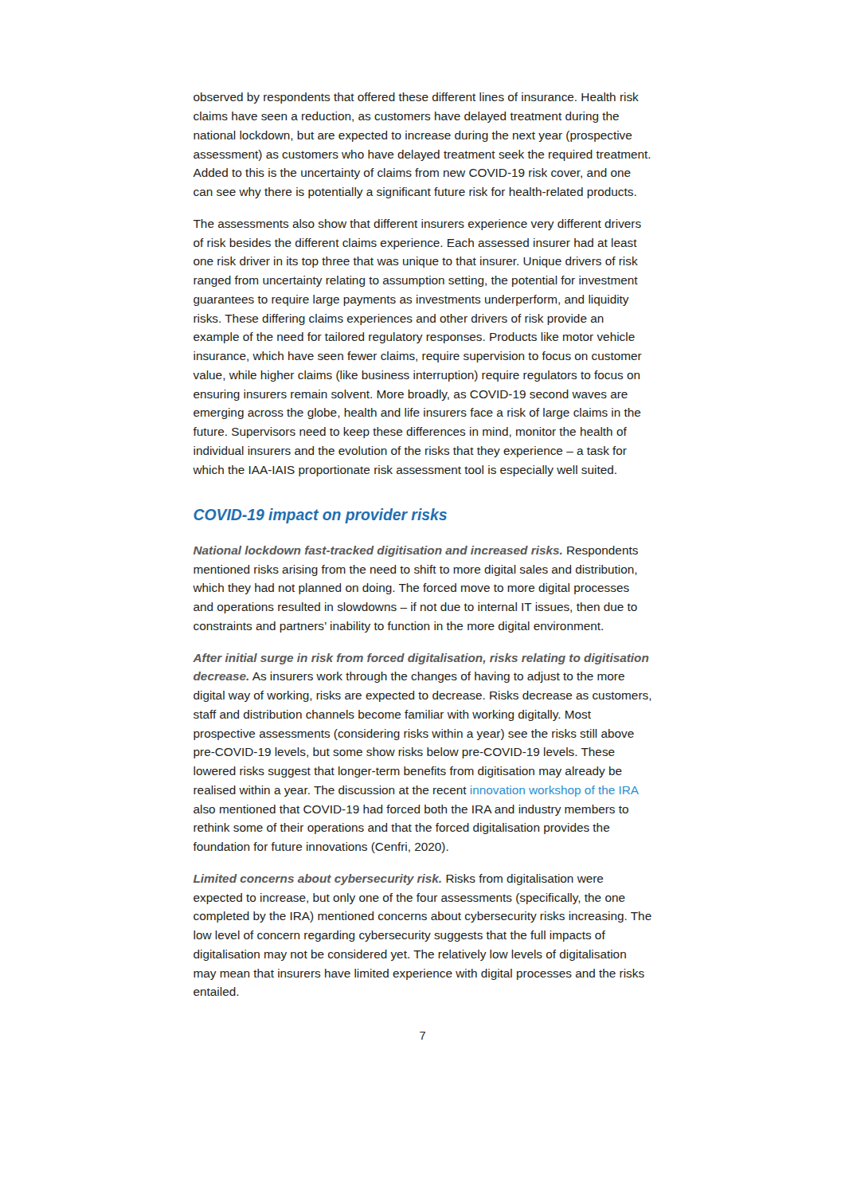observed by respondents that offered these different lines of insurance. Health risk claims have seen a reduction, as customers have delayed treatment during the national lockdown, but are expected to increase during the next year (prospective assessment) as customers who have delayed treatment seek the required treatment. Added to this is the uncertainty of claims from new COVID-19 risk cover, and one can see why there is potentially a significant future risk for health-related products.
The assessments also show that different insurers experience very different drivers of risk besides the different claims experience. Each assessed insurer had at least one risk driver in its top three that was unique to that insurer. Unique drivers of risk ranged from uncertainty relating to assumption setting, the potential for investment guarantees to require large payments as investments underperform, and liquidity risks. These differing claims experiences and other drivers of risk provide an example of the need for tailored regulatory responses. Products like motor vehicle insurance, which have seen fewer claims, require supervision to focus on customer value, while higher claims (like business interruption) require regulators to focus on ensuring insurers remain solvent. More broadly, as COVID-19 second waves are emerging across the globe, health and life insurers face a risk of large claims in the future. Supervisors need to keep these differences in mind, monitor the health of individual insurers and the evolution of the risks that they experience – a task for which the IAA-IAIS proportionate risk assessment tool is especially well suited.
COVID-19 impact on provider risks
National lockdown fast-tracked digitisation and increased risks. Respondents mentioned risks arising from the need to shift to more digital sales and distribution, which they had not planned on doing. The forced move to more digital processes and operations resulted in slowdowns – if not due to internal IT issues, then due to constraints and partners’ inability to function in the more digital environment.
After initial surge in risk from forced digitalisation, risks relating to digitisation decrease. As insurers work through the changes of having to adjust to the more digital way of working, risks are expected to decrease. Risks decrease as customers, staff and distribution channels become familiar with working digitally. Most prospective assessments (considering risks within a year) see the risks still above pre-COVID-19 levels, but some show risks below pre-COVID-19 levels. These lowered risks suggest that longer-term benefits from digitisation may already be realised within a year. The discussion at the recent innovation workshop of the IRA also mentioned that COVID-19 had forced both the IRA and industry members to rethink some of their operations and that the forced digitalisation provides the foundation for future innovations (Cenfri, 2020).
Limited concerns about cybersecurity risk. Risks from digitalisation were expected to increase, but only one of the four assessments (specifically, the one completed by the IRA) mentioned concerns about cybersecurity risks increasing. The low level of concern regarding cybersecurity suggests that the full impacts of digitalisation may not be considered yet. The relatively low levels of digitalisation may mean that insurers have limited experience with digital processes and the risks entailed.
7